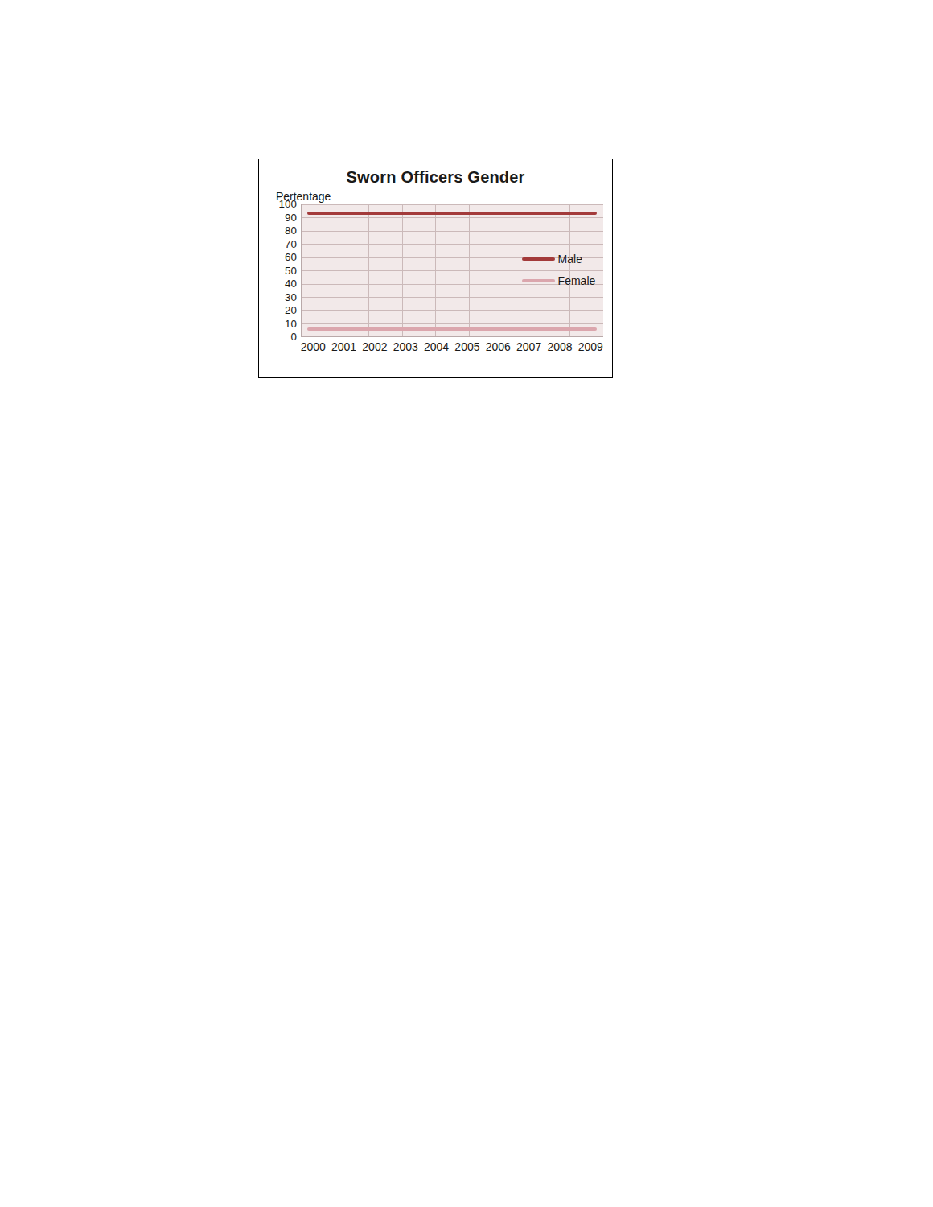Sworn Officers Gender
Pertentage
100 90 80 70 60 50 40 30 20 10 0
Male
Female
2000 2001 2002 2003 2004 2005 2006 2007 2008 2009